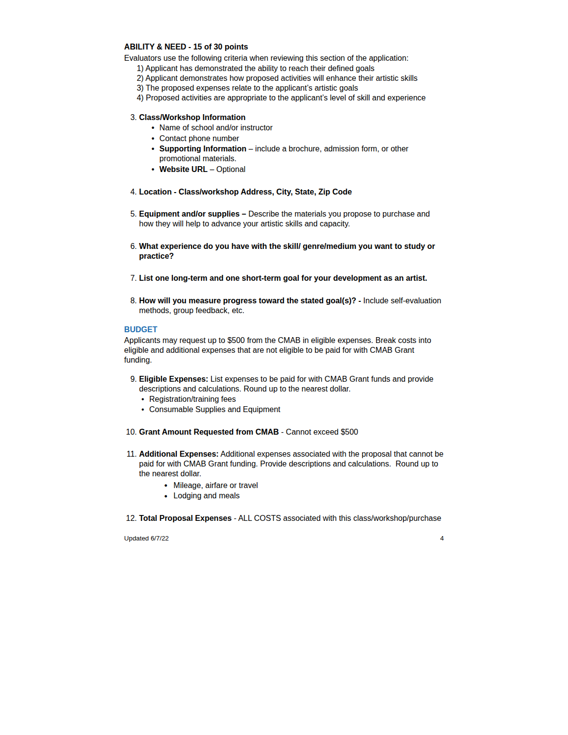ABILITY & NEED - 15 of 30 points
Evaluators use the following criteria when reviewing this section of the application:
1) Applicant has demonstrated the ability to reach their defined goals
2) Applicant demonstrates how proposed activities will enhance their artistic skills
3) The proposed expenses relate to the applicant’s artistic goals
4) Proposed activities are appropriate to the applicant’s level of skill and experience
Class/Workshop Information
Name of school and/or instructor
Contact phone number
Supporting Information – include a brochure, admission form, or other promotional materials.
Website URL – Optional
Location - Class/workshop Address, City, State, Zip Code
Equipment and/or supplies – Describe the materials you propose to purchase and how they will help to advance your artistic skills and capacity.
What experience do you have with the skill/ genre/medium you want to study or practice?
List one long-term and one short-term goal for your development as an artist.
How will you measure progress toward the stated goal(s)? - Include self-evaluation methods, group feedback, etc.
BUDGET
Applicants may request up to $500 from the CMAB in eligible expenses. Break costs into eligible and additional expenses that are not eligible to be paid for with CMAB Grant funding.
Eligible Expenses: List expenses to be paid for with CMAB Grant funds and provide descriptions and calculations. Round up to the nearest dollar.
Registration/training fees
Consumable Supplies and Equipment
Grant Amount Requested from CMAB - Cannot exceed $500
Additional Expenses: Additional expenses associated with the proposal that cannot be paid for with CMAB Grant funding. Provide descriptions and calculations. Round up to the nearest dollar.
Mileage, airfare or travel
Lodging and meals
Total Proposal Expenses - ALL COSTS associated with this class/workshop/purchase
Updated 6/7/22 4